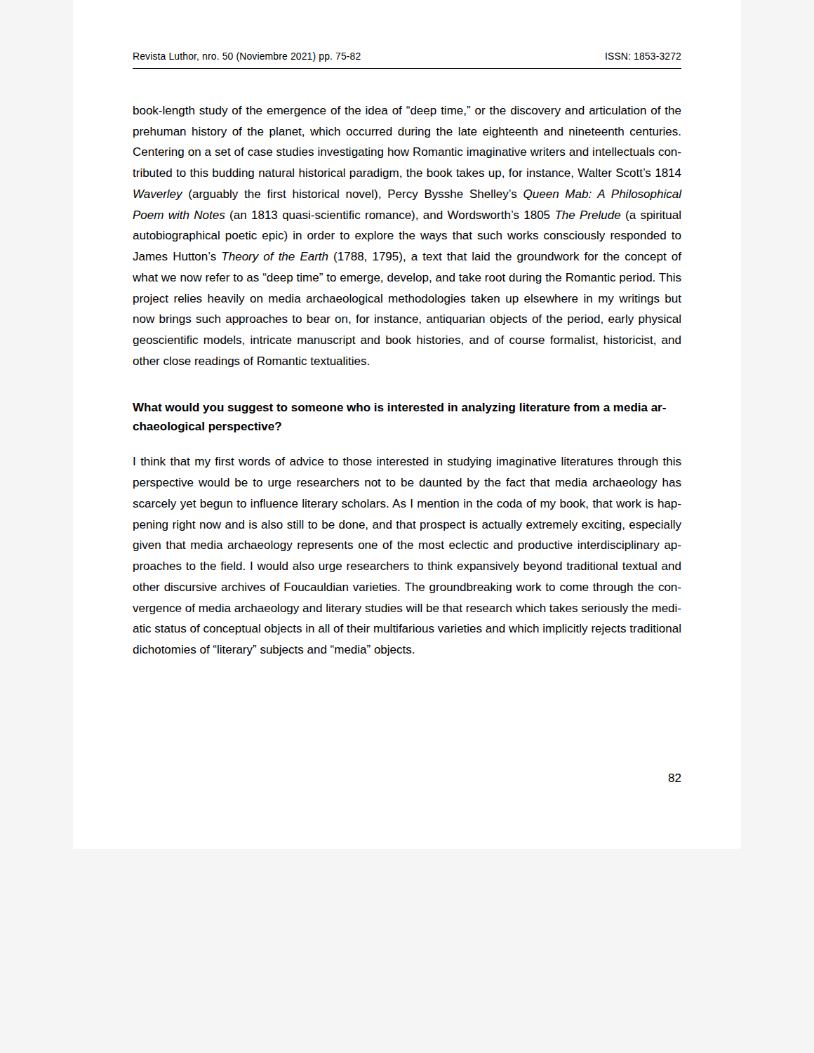Revista Luthor, nro. 50 (Noviembre 2021) pp. 75-82 ISSN: 1853-3272
book-length study of the emergence of the idea of “deep time,” or the discovery and articulation of the prehuman history of the planet, which occurred during the late eighteenth and nineteenth centuries. Centering on a set of case studies investigating how Romantic imaginative writers and intellectuals contributed to this budding natural historical paradigm, the book takes up, for instance, Walter Scott’s 1814 Waverley (arguably the first historical novel), Percy Bysshe Shelley’s Queen Mab: A Philosophical Poem with Notes (an 1813 quasi-scientific romance), and Wordsworth’s 1805 The Prelude (a spiritual autobiographical poetic epic) in order to explore the ways that such works consciously responded to James Hutton’s Theory of the Earth (1788, 1795), a text that laid the groundwork for the concept of what we now refer to as “deep time” to emerge, develop, and take root during the Romantic period. This project relies heavily on media archaeological methodologies taken up elsewhere in my writings but now brings such approaches to bear on, for instance, antiquarian objects of the period, early physical geoscientific models, intricate manuscript and book histories, and of course formalist, historicist, and other close readings of Romantic textualities.
What would you suggest to someone who is interested in analyzing literature from a media archaeological perspective?
I think that my first words of advice to those interested in studying imaginative literatures through this perspective would be to urge researchers not to be daunted by the fact that media archaeology has scarcely yet begun to influence literary scholars. As I mention in the coda of my book, that work is happening right now and is also still to be done, and that prospect is actually extremely exciting, especially given that media archaeology represents one of the most eclectic and productive interdisciplinary approaches to the field. I would also urge researchers to think expansively beyond traditional textual and other discursive archives of Foucauldian varieties. The groundbreaking work to come through the convergence of media archaeology and literary studies will be that research which takes seriously the mediatic status of conceptual objects in all of their multifarious varieties and which implicitly rejects traditional dichotomies of “literary” subjects and “media” objects.
82